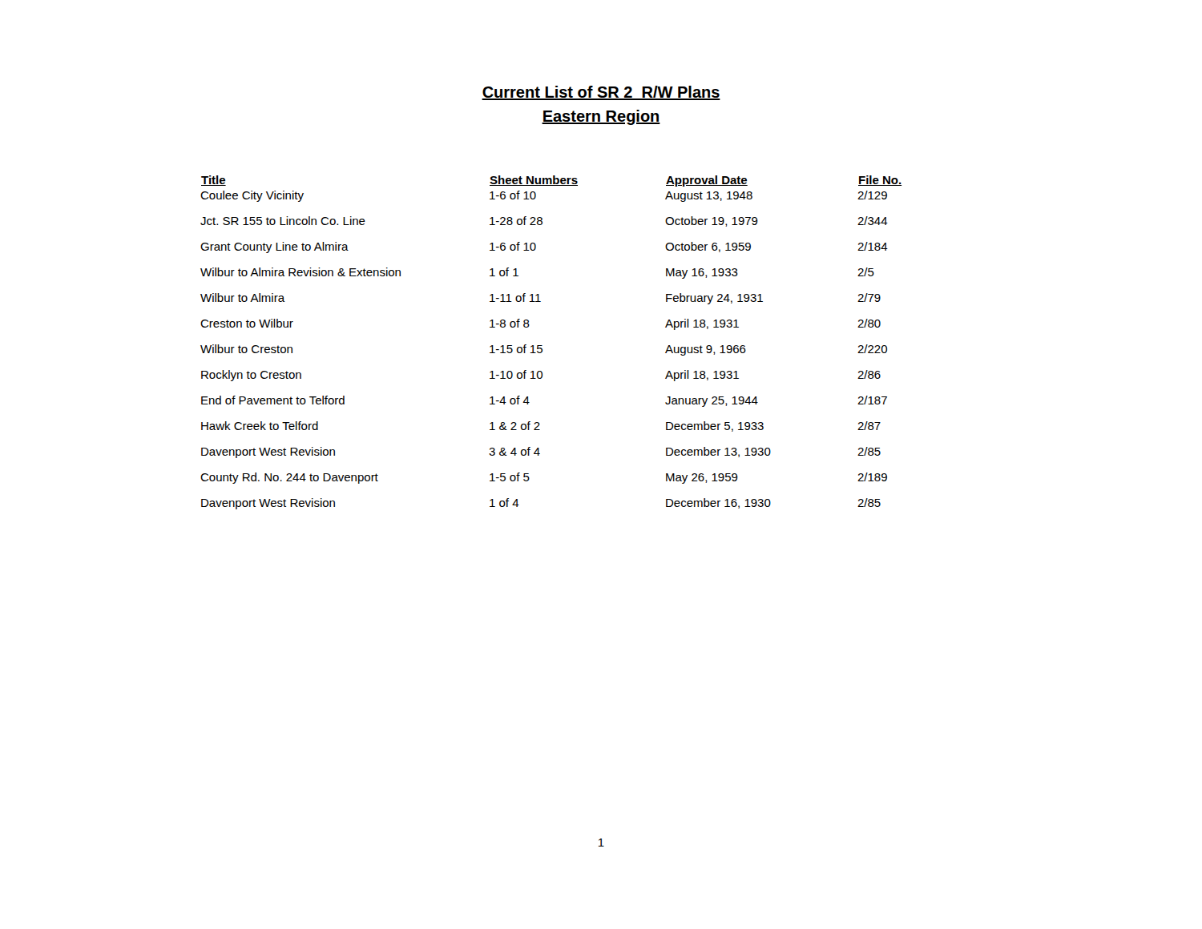Current List of SR 2 R/W Plans Eastern Region
| Title | Sheet Numbers | Approval Date | File No. |
| --- | --- | --- | --- |
| Coulee City Vicinity | 1-6 of 10 | August 13, 1948 | 2/129 |
| Jct. SR 155 to Lincoln Co. Line | 1-28 of 28 | October 19, 1979 | 2/344 |
| Grant County Line to Almira | 1-6 of 10 | October 6, 1959 | 2/184 |
| Wilbur to Almira Revision & Extension | 1 of 1 | May 16, 1933 | 2/5 |
| Wilbur to Almira | 1-11 of 11 | February 24, 1931 | 2/79 |
| Creston to Wilbur | 1-8 of 8 | April 18, 1931 | 2/80 |
| Wilbur to Creston | 1-15 of 15 | August 9, 1966 | 2/220 |
| Rocklyn to Creston | 1-10 of 10 | April 18, 1931 | 2/86 |
| End of Pavement to Telford | 1-4 of 4 | January 25, 1944 | 2/187 |
| Hawk Creek to Telford | 1 & 2 of 2 | December 5, 1933 | 2/87 |
| Davenport West Revision | 3 & 4 of 4 | December 13, 1930 | 2/85 |
| County Rd. No. 244 to Davenport | 1-5 of 5 | May 26, 1959 | 2/189 |
| Davenport West Revision | 1 of 4 | December 16, 1930 | 2/85 |
1